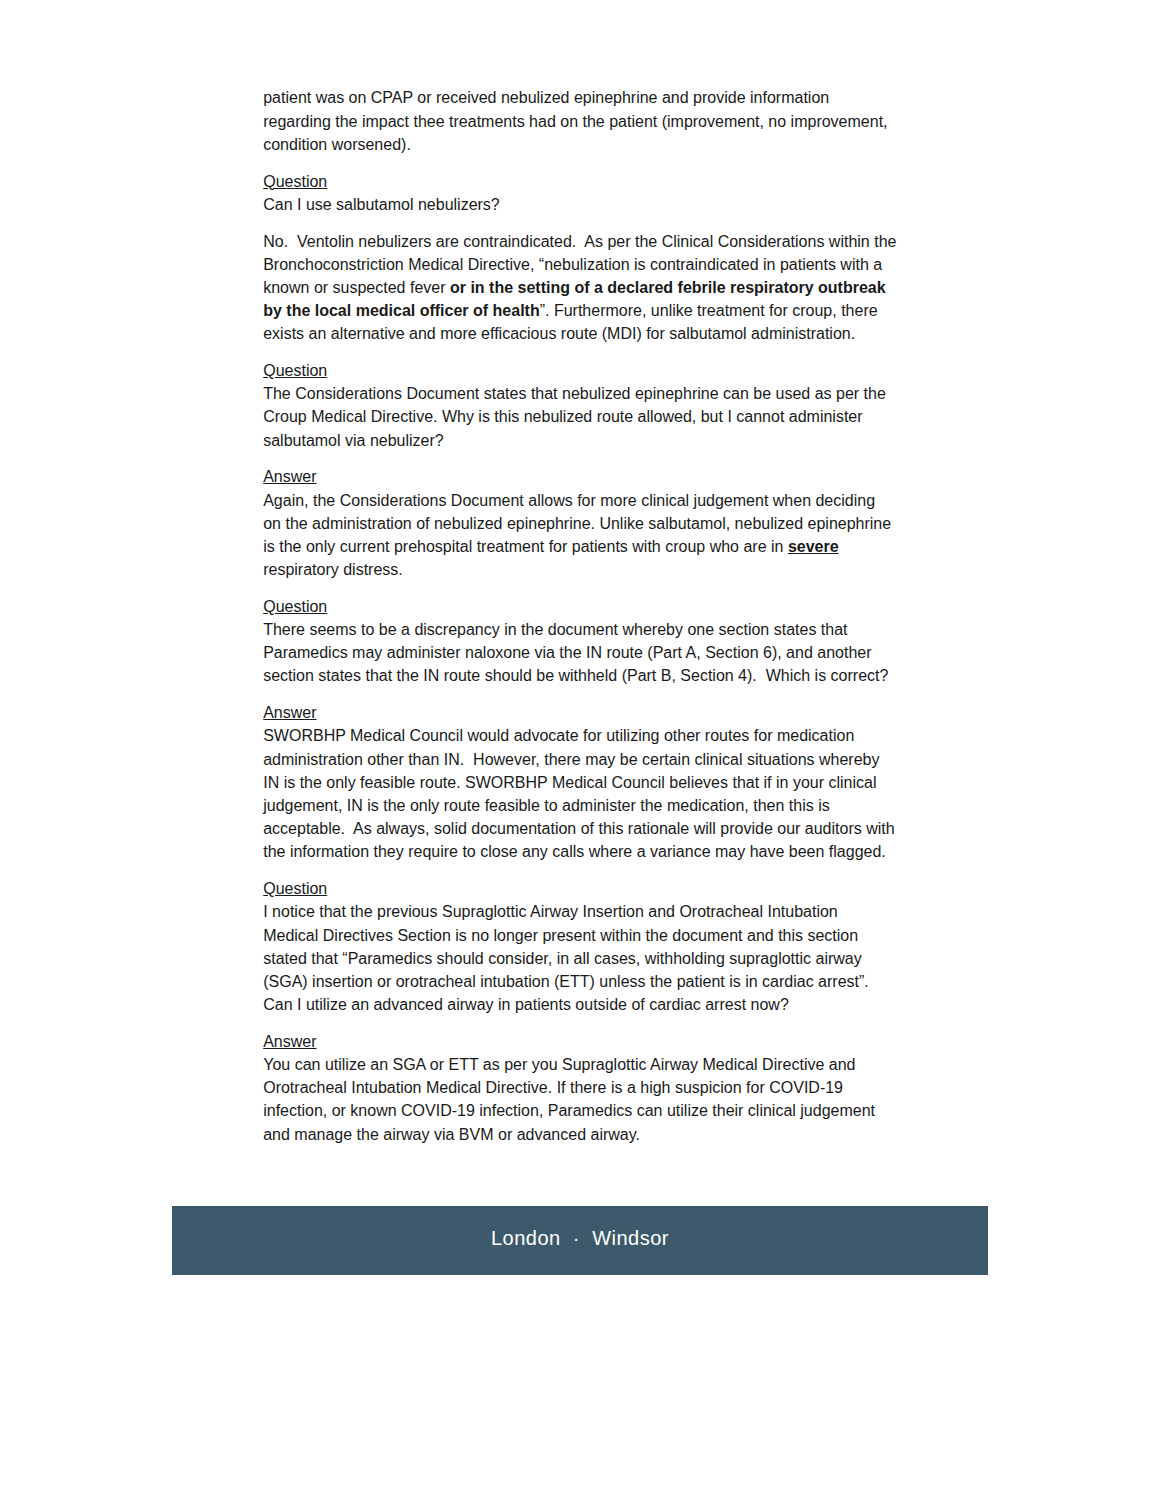patient was on CPAP or received nebulized epinephrine and provide information regarding the impact thee treatments had on the patient (improvement, no improvement, condition worsened).
Question
Can I use salbutamol nebulizers?
No. Ventolin nebulizers are contraindicated. As per the Clinical Considerations within the Bronchoconstriction Medical Directive, “nebulization is contraindicated in patients with a known or suspected fever or in the setting of a declared febrile respiratory outbreak by the local medical officer of health”. Furthermore, unlike treatment for croup, there exists an alternative and more efficacious route (MDI) for salbutamol administration.
Question
The Considerations Document states that nebulized epinephrine can be used as per the Croup Medical Directive. Why is this nebulized route allowed, but I cannot administer salbutamol via nebulizer?
Answer
Again, the Considerations Document allows for more clinical judgement when deciding on the administration of nebulized epinephrine. Unlike salbutamol, nebulized epinephrine is the only current prehospital treatment for patients with croup who are in severe respiratory distress.
Question
There seems to be a discrepancy in the document whereby one section states that Paramedics may administer naloxone via the IN route (Part A, Section 6), and another section states that the IN route should be withheld (Part B, Section 4). Which is correct?
Answer
SWORBHP Medical Council would advocate for utilizing other routes for medication administration other than IN. However, there may be certain clinical situations whereby IN is the only feasible route. SWORBHP Medical Council believes that if in your clinical judgement, IN is the only route feasible to administer the medication, then this is acceptable. As always, solid documentation of this rationale will provide our auditors with the information they require to close any calls where a variance may have been flagged.
Question
I notice that the previous Supraglottic Airway Insertion and Orotracheal Intubation Medical Directives Section is no longer present within the document and this section stated that “Paramedics should consider, in all cases, withholding supraglottic airway (SGA) insertion or orotracheal intubation (ETT) unless the patient is in cardiac arrest”. Can I utilize an advanced airway in patients outside of cardiac arrest now?
Answer
You can utilize an SGA or ETT as per you Supraglottic Airway Medical Directive and Orotracheal Intubation Medical Directive. If there is a high suspicion for COVID-19 infection, or known COVID-19 infection, Paramedics can utilize their clinical judgement and manage the airway via BVM or advanced airway.
London · Windsor